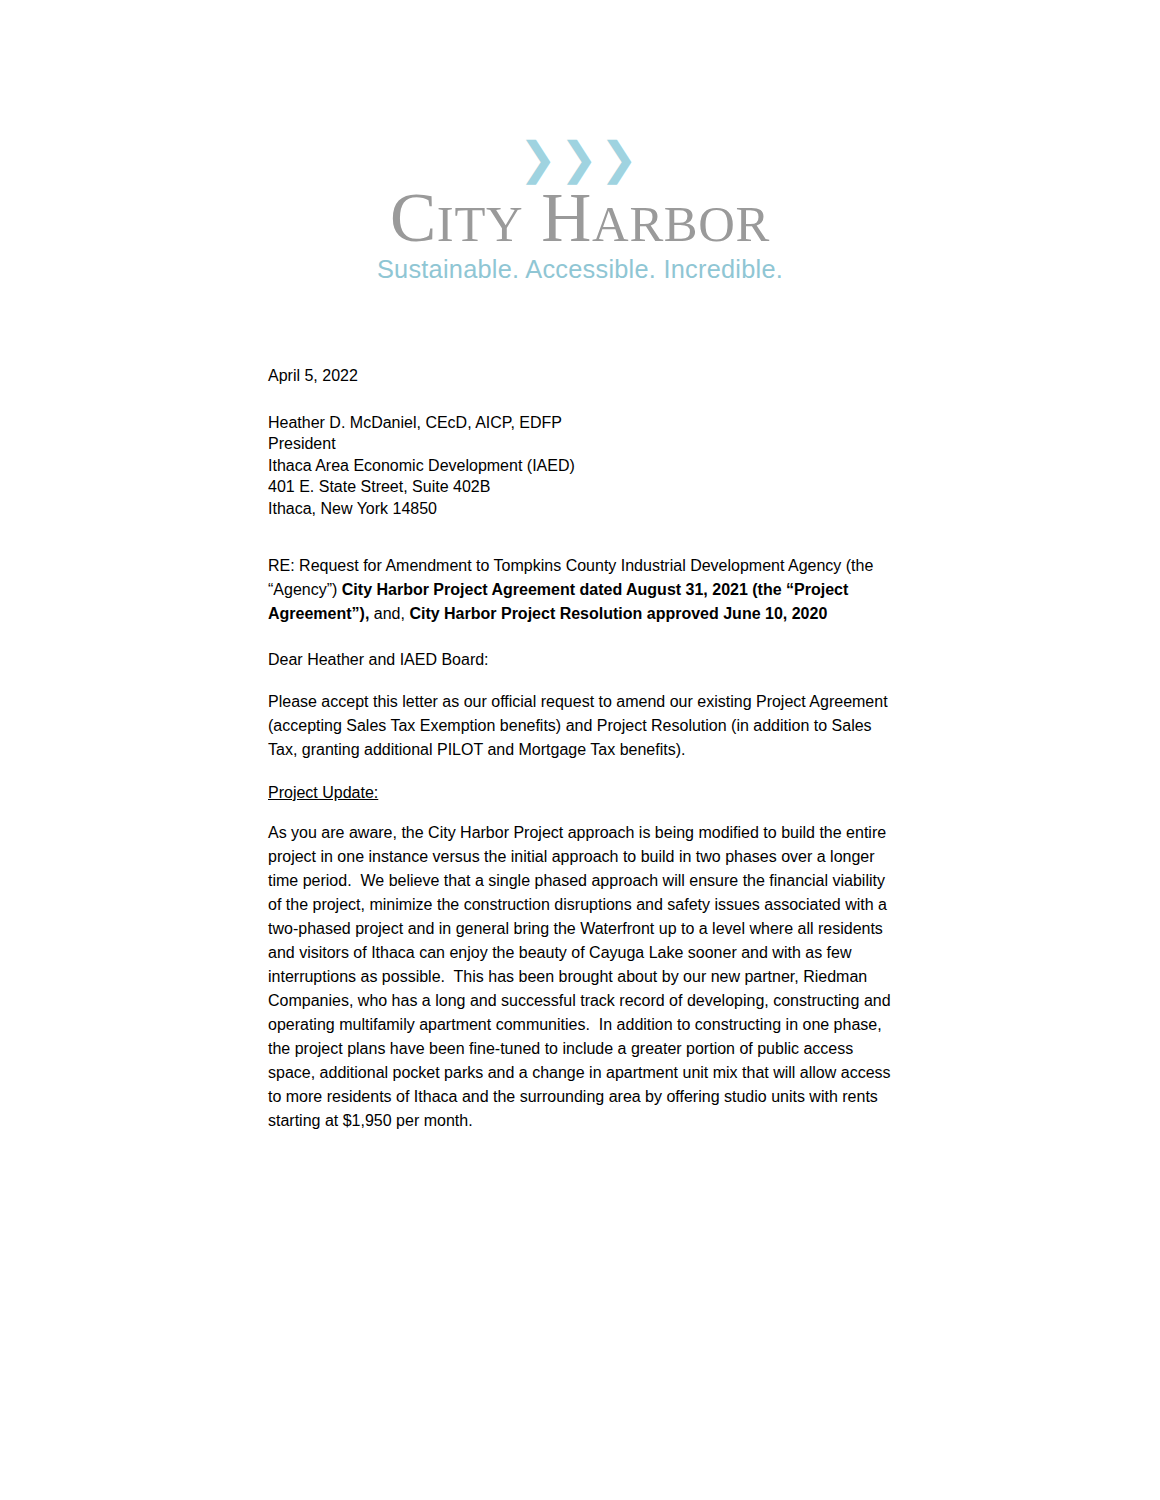❯❯❯
CITY HARBOR
Sustainable. Accessible. Incredible.
April 5, 2022
Heather D. McDaniel, CEcD, AICP, EDFP
President
Ithaca Area Economic Development (IAED)
401 E. State Street, Suite 402B
Ithaca, New York 14850
RE: Request for Amendment to Tompkins County Industrial Development Agency (the “Agency”) City Harbor Project Agreement dated August 31, 2021 (the “Project Agreement”), and, City Harbor Project Resolution approved June 10, 2020
Dear Heather and IAED Board:
Please accept this letter as our official request to amend our existing Project Agreement (accepting Sales Tax Exemption benefits) and Project Resolution (in addition to Sales Tax, granting additional PILOT and Mortgage Tax benefits).
Project Update:
As you are aware, the City Harbor Project approach is being modified to build the entire project in one instance versus the initial approach to build in two phases over a longer time period. We believe that a single phased approach will ensure the financial viability of the project, minimize the construction disruptions and safety issues associated with a two-phased project and in general bring the Waterfront up to a level where all residents and visitors of Ithaca can enjoy the beauty of Cayuga Lake sooner and with as few interruptions as possible. This has been brought about by our new partner, Riedman Companies, who has a long and successful track record of developing, constructing and operating multifamily apartment communities. In addition to constructing in one phase, the project plans have been fine-tuned to include a greater portion of public access space, additional pocket parks and a change in apartment unit mix that will allow access to more residents of Ithaca and the surrounding area by offering studio units with rents starting at $1,950 per month.